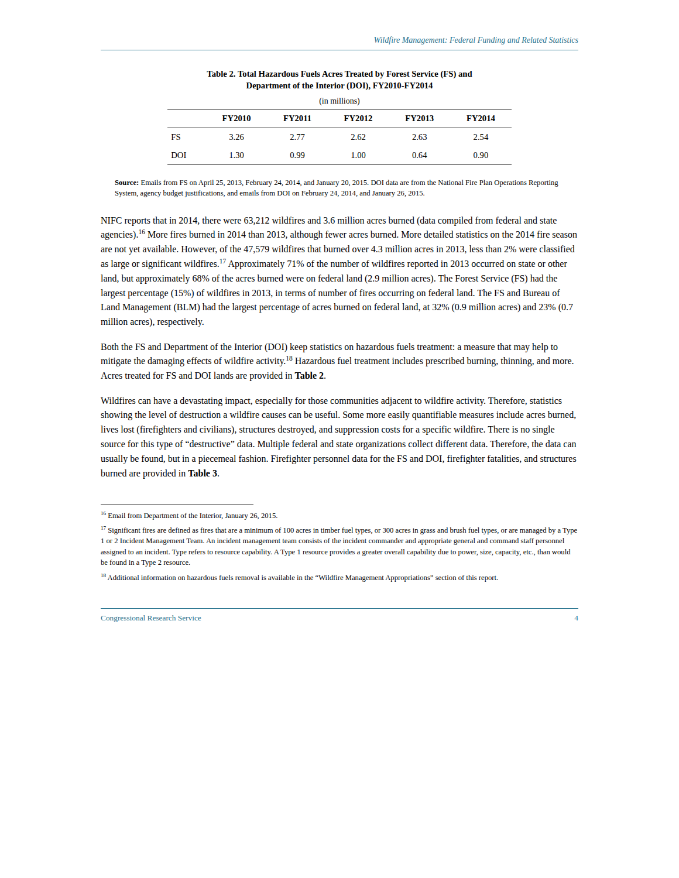Wildfire Management: Federal Funding and Related Statistics
Table 2. Total Hazardous Fuels Acres Treated by Forest Service (FS) and
Department of the Interior (DOI), FY2010-FY2014
(in millions)
| | FY2010 | FY2011 | FY2012 | FY2013 | FY2014 |
| --- | --- | --- | --- | --- | --- |
| FS | 3.26 | 2.77 | 2.62 | 2.63 | 2.54 |
| DOI | 1.30 | 0.99 | 1.00 | 0.64 | 0.90 |
Source: Emails from FS on April 25, 2013, February 24, 2014, and January 20, 2015. DOI data are from the National Fire Plan Operations Reporting System, agency budget justifications, and emails from DOI on February 24, 2014, and January 26, 2015.
NIFC reports that in 2014, there were 63,212 wildfires and 3.6 million acres burned (data compiled from federal and state agencies).16 More fires burned in 2014 than 2013, although fewer acres burned. More detailed statistics on the 2014 fire season are not yet available. However, of the 47,579 wildfires that burned over 4.3 million acres in 2013, less than 2% were classified as large or significant wildfires.17 Approximately 71% of the number of wildfires reported in 2013 occurred on state or other land, but approximately 68% of the acres burned were on federal land (2.9 million acres). The Forest Service (FS) had the largest percentage (15%) of wildfires in 2013, in terms of number of fires occurring on federal land. The FS and Bureau of Land Management (BLM) had the largest percentage of acres burned on federal land, at 32% (0.9 million acres) and 23% (0.7 million acres), respectively.
Both the FS and Department of the Interior (DOI) keep statistics on hazardous fuels treatment: a measure that may help to mitigate the damaging effects of wildfire activity.18 Hazardous fuel treatment includes prescribed burning, thinning, and more. Acres treated for FS and DOI lands are provided in Table 2.
Wildfires can have a devastating impact, especially for those communities adjacent to wildfire activity. Therefore, statistics showing the level of destruction a wildfire causes can be useful. Some more easily quantifiable measures include acres burned, lives lost (firefighters and civilians), structures destroyed, and suppression costs for a specific wildfire. There is no single source for this type of “destructive” data. Multiple federal and state organizations collect different data. Therefore, the data can usually be found, but in a piecemeal fashion. Firefighter personnel data for the FS and DOI, firefighter fatalities, and structures burned are provided in Table 3.
16 Email from Department of the Interior, January 26, 2015.
17 Significant fires are defined as fires that are a minimum of 100 acres in timber fuel types, or 300 acres in grass and brush fuel types, or are managed by a Type 1 or 2 Incident Management Team. An incident management team consists of the incident commander and appropriate general and command staff personnel assigned to an incident. Type refers to resource capability. A Type 1 resource provides a greater overall capability due to power, size, capacity, etc., than would be found in a Type 2 resource.
18 Additional information on hazardous fuels removal is available in the “Wildfire Management Appropriations” section of this report.
Congressional Research Service 4